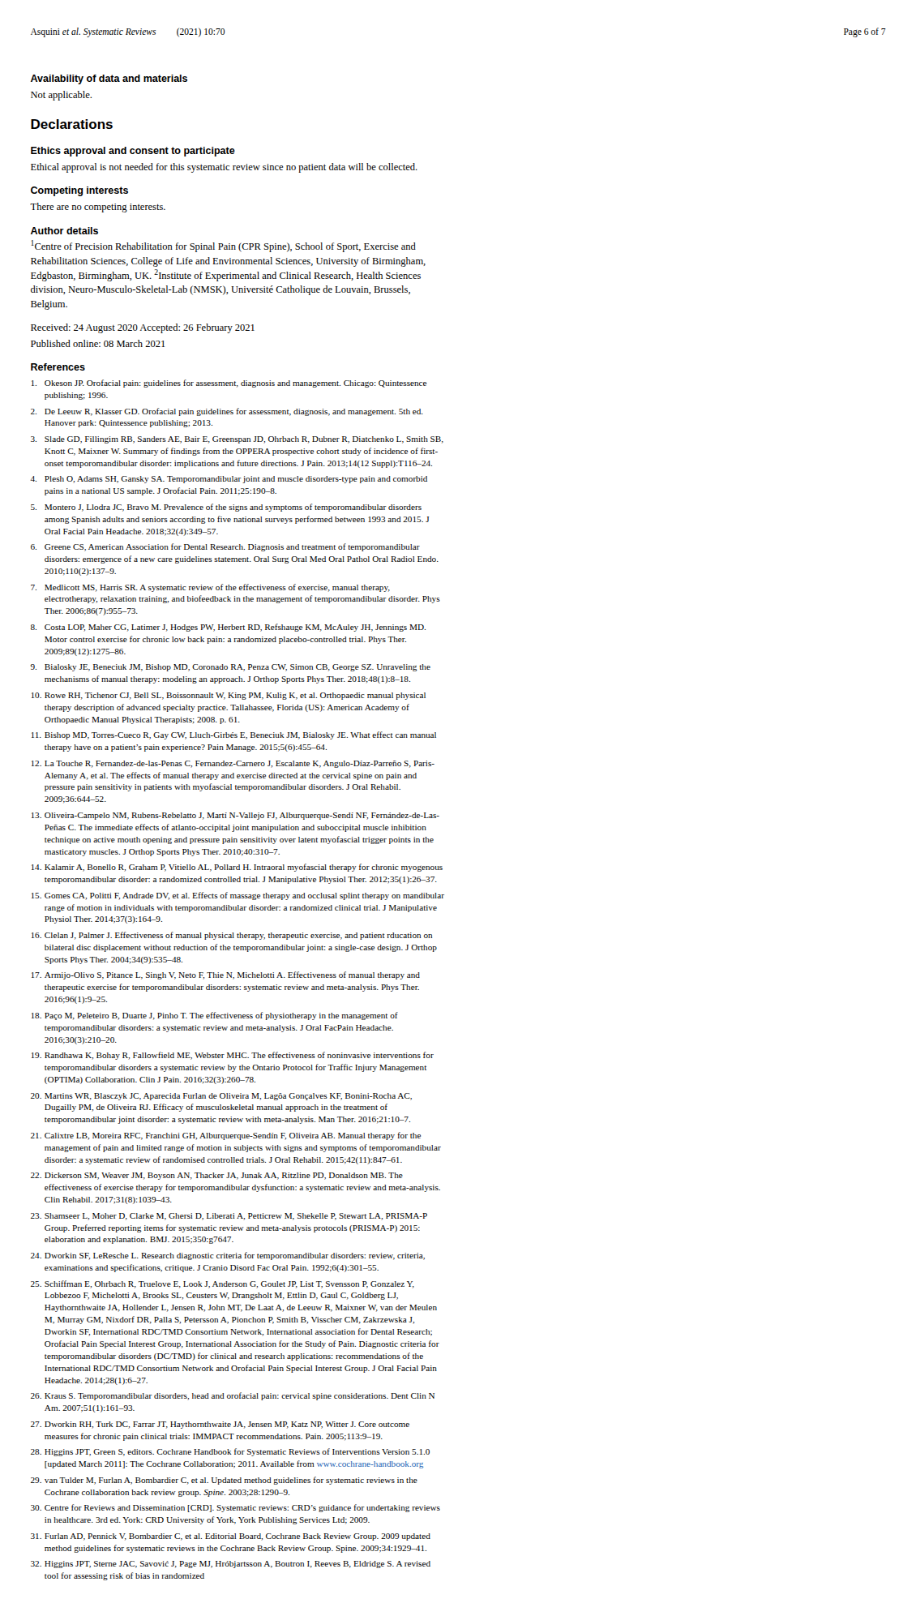Asquini et al. Systematic Reviews (2021) 10:70 Page 6 of 7
Availability of data and materials
Not applicable.
Declarations
Ethics approval and consent to participate
Ethical approval is not needed for this systematic review since no patient data will be collected.
Competing interests
There are no competing interests.
Author details
1Centre of Precision Rehabilitation for Spinal Pain (CPR Spine), School of Sport, Exercise and Rehabilitation Sciences, College of Life and Environmental Sciences, University of Birmingham, Edgbaston, Birmingham, UK. 2Institute of Experimental and Clinical Research, Health Sciences division, Neuro-Musculo-Skeletal-Lab (NMSK), Université Catholique de Louvain, Brussels, Belgium.
Received: 24 August 2020 Accepted: 26 February 2021
Published online: 08 March 2021
References
Okeson JP. Orofacial pain: guidelines for assessment, diagnosis and management. Chicago: Quintessence publishing; 1996.
De Leeuw R, Klasser GD. Orofacial pain guidelines for assessment, diagnosis, and management. 5th ed. Hanover park: Quintessence publishing; 2013.
Slade GD, Fillingim RB, Sanders AE, Bair E, Greenspan JD, Ohrbach R, Dubner R, Diatchenko L, Smith SB, Knott C, Maixner W. Summary of findings from the OPPERA prospective cohort study of incidence of first-onset temporomandibular disorder: implications and future directions. J Pain. 2013;14(12 Suppl):T116–24.
Plesh O, Adams SH, Gansky SA. Temporomandibular joint and muscle disorders-type pain and comorbid pains in a national US sample. J Orofacial Pain. 2011;25:190–8.
Montero J, Llodra JC, Bravo M. Prevalence of the signs and symptoms of temporomandibular disorders among Spanish adults and seniors according to five national surveys performed between 1993 and 2015. J Oral Facial Pain Headache. 2018;32(4):349–57.
Greene CS, American Association for Dental Research. Diagnosis and treatment of temporomandibular disorders: emergence of a new care guidelines statement. Oral Surg Oral Med Oral Pathol Oral Radiol Endo. 2010;110(2):137–9.
Medlicott MS, Harris SR. A systematic review of the effectiveness of exercise, manual therapy, electrotherapy, relaxation training, and biofeedback in the management of temporomandibular disorder. Phys Ther. 2006;86(7):955–73.
Costa LOP, Maher CG, Latimer J, Hodges PW, Herbert RD, Refshauge KM, McAuley JH, Jennings MD. Motor control exercise for chronic low back pain: a randomized placebo-controlled trial. Phys Ther. 2009;89(12):1275–86.
Bialosky JE, Beneciuk JM, Bishop MD, Coronado RA, Penza CW, Simon CB, George SZ. Unraveling the mechanisms of manual therapy: modeling an approach. J Orthop Sports Phys Ther. 2018;48(1):8–18.
Rowe RH, Tichenor CJ, Bell SL, Boissonnault W, King PM, Kulig K, et al. Orthopaedic manual physical therapy description of advanced specialty practice. Tallahassee, Florida (US): American Academy of Orthopaedic Manual Physical Therapists; 2008. p. 61.
Bishop MD, Torres-Cueco R, Gay CW, Lluch-Girbés E, Beneciuk JM, Bialosky JE. What effect can manual therapy have on a patient’s pain experience? Pain Manage. 2015;5(6):455–64.
La Touche R, Fernandez-de-las-Penas C, Fernandez-Carnero J, Escalante K, Angulo-Díaz-Parreño S, Paris-Alemany A, et al. The effects of manual therapy and exercise directed at the cervical spine on pain and pressure pain sensitivity in patients with myofascial temporomandibular disorders. J Oral Rehabil. 2009;36:644–52.
Oliveira-Campelo NM, Rubens-Rebelatto J, Martí N-Vallejo FJ, Alburquerque-Sendí NF, Fernández-de-Las-Peñas C. The immediate effects of atlanto-occipital joint manipulation and suboccipital muscle inhibition technique on active mouth opening and pressure pain sensitivity over latent myofascial trigger points in the masticatory muscles. J Orthop Sports Phys Ther. 2010;40:310–7.
Kalamir A, Bonello R, Graham P, Vitiello AL, Pollard H. Intraoral myofascial therapy for chronic myogenous temporomandibular disorder: a randomized controlled trial. J Manipulative Physiol Ther. 2012;35(1):26–37.
Gomes CA, Politti F, Andrade DV, et al. Effects of massage therapy and occlusal splint therapy on mandibular range of motion in individuals with temporomandibular disorder: a randomized clinical trial. J Manipulative Physiol Ther. 2014;37(3):164–9.
Clelan J, Palmer J. Effectiveness of manual physical therapy, therapeutic exercise, and patient rducation on bilateral disc displacement without reduction of the temporomandibular joint: a single-case design. J Orthop Sports Phys Ther. 2004;34(9):535–48.
Armijo-Olivo S, Pitance L, Singh V, Neto F, Thie N, Michelotti A. Effectiveness of manual therapy and therapeutic exercise for temporomandibular disorders: systematic review and meta-analysis. Phys Ther. 2016;96(1):9–25.
Paço M, Peleteiro B, Duarte J, Pinho T. The effectiveness of physiotherapy in the management of temporomandibular disorders: a systematic review and meta-analysis. J Oral FacPain Headache. 2016;30(3):210–20.
Randhawa K, Bohay R, Fallowfield ME, Webster MHC. The effectiveness of noninvasive interventions for temporomandibular disorders a systematic review by the Ontario Protocol for Traffic Injury Management (OPTIMa) Collaboration. Clin J Pain. 2016;32(3):260–78.
Martins WR, Blasczyk JC, Aparecida Furlan de Oliveira M, Lagôa Gonçalves KF, Bonini-Rocha AC, Dugailly PM, de Oliveira RJ. Efficacy of musculoskeletal manual approach in the treatment of temporomandibular joint disorder: a systematic review with meta-analysis. Man Ther. 2016;21:10–7.
Calixtre LB, Moreira RFC, Franchini GH, Alburquerque-Sendín F, Oliveira AB. Manual therapy for the management of pain and limited range of motion in subjects with signs and symptoms of temporomandibular disorder: a systematic review of randomised controlled trials. J Oral Rehabil. 2015;42(11):847–61.
Dickerson SM, Weaver JM, Boyson AN, Thacker JA, Junak AA, Ritzline PD, Donaldson MB. The effectiveness of exercise therapy for temporomandibular dysfunction: a systematic review and meta-analysis. Clin Rehabil. 2017;31(8):1039–43.
Shamseer L, Moher D, Clarke M, Ghersi D, Liberati A, Petticrew M, Shekelle P, Stewart LA, PRISMA-P Group. Preferred reporting items for systematic review and meta-analysis protocols (PRISMA-P) 2015: elaboration and explanation. BMJ. 2015;350:g7647.
Dworkin SF, LeResche L. Research diagnostic criteria for temporomandibular disorders: review, criteria, examinations and specifications, critique. J Cranio Disord Fac Oral Pain. 1992;6(4):301–55.
Schiffman E, Ohrbach R, Truelove E, Look J, Anderson G, Goulet JP, List T, Svensson P, Gonzalez Y, Lobbezoo F, Michelotti A, Brooks SL, Ceusters W, Drangsholt M, Ettlin D, Gaul C, Goldberg LJ, Haythornthwaite JA, Hollender L, Jensen R, John MT, De Laat A, de Leeuw R, Maixner W, van der Meulen M, Murray GM, Nixdorf DR, Palla S, Petersson A, Pionchon P, Smith B, Visscher CM, Zakrzewska J, Dworkin SF, International RDC/TMD Consortium Network, International association for Dental Research; Orofacial Pain Special Interest Group, International Association for the Study of Pain. Diagnostic criteria for temporomandibular disorders (DC/TMD) for clinical and research applications: recommendations of the International RDC/TMD Consortium Network and Orofacial Pain Special Interest Group. J Oral Facial Pain Headache. 2014;28(1):6–27.
Kraus S. Temporomandibular disorders, head and orofacial pain: cervical spine considerations. Dent Clin N Am. 2007;51(1):161–93.
Dworkin RH, Turk DC, Farrar JT, Haythornthwaite JA, Jensen MP, Katz NP, Witter J. Core outcome measures for chronic pain clinical trials: IMMPACT recommendations. Pain. 2005;113:9–19.
Higgins JPT, Green S, editors. Cochrane Handbook for Systematic Reviews of Interventions Version 5.1.0 [updated March 2011]: The Cochrane Collaboration; 2011. Available from www.cochrane-handbook.org
van Tulder M, Furlan A, Bombardier C, et al. Updated method guidelines for systematic reviews in the Cochrane collaboration back review group. Spine. 2003;28:1290–9.
Centre for Reviews and Dissemination [CRD]. Systematic reviews: CRD’s guidance for undertaking reviews in healthcare. 3rd ed. York: CRD University of York, York Publishing Services Ltd; 2009.
Furlan AD, Pennick V, Bombardier C, et al. Editorial Board, Cochrane Back Review Group. 2009 updated method guidelines for systematic reviews in the Cochrane Back Review Group. Spine. 2009;34:1929–41.
Higgins JPT, Sterne JAC, Savović J, Page MJ, Hróbjartsson A, Boutron I, Reeves B, Eldridge S. A revised tool for assessing risk of bias in randomized